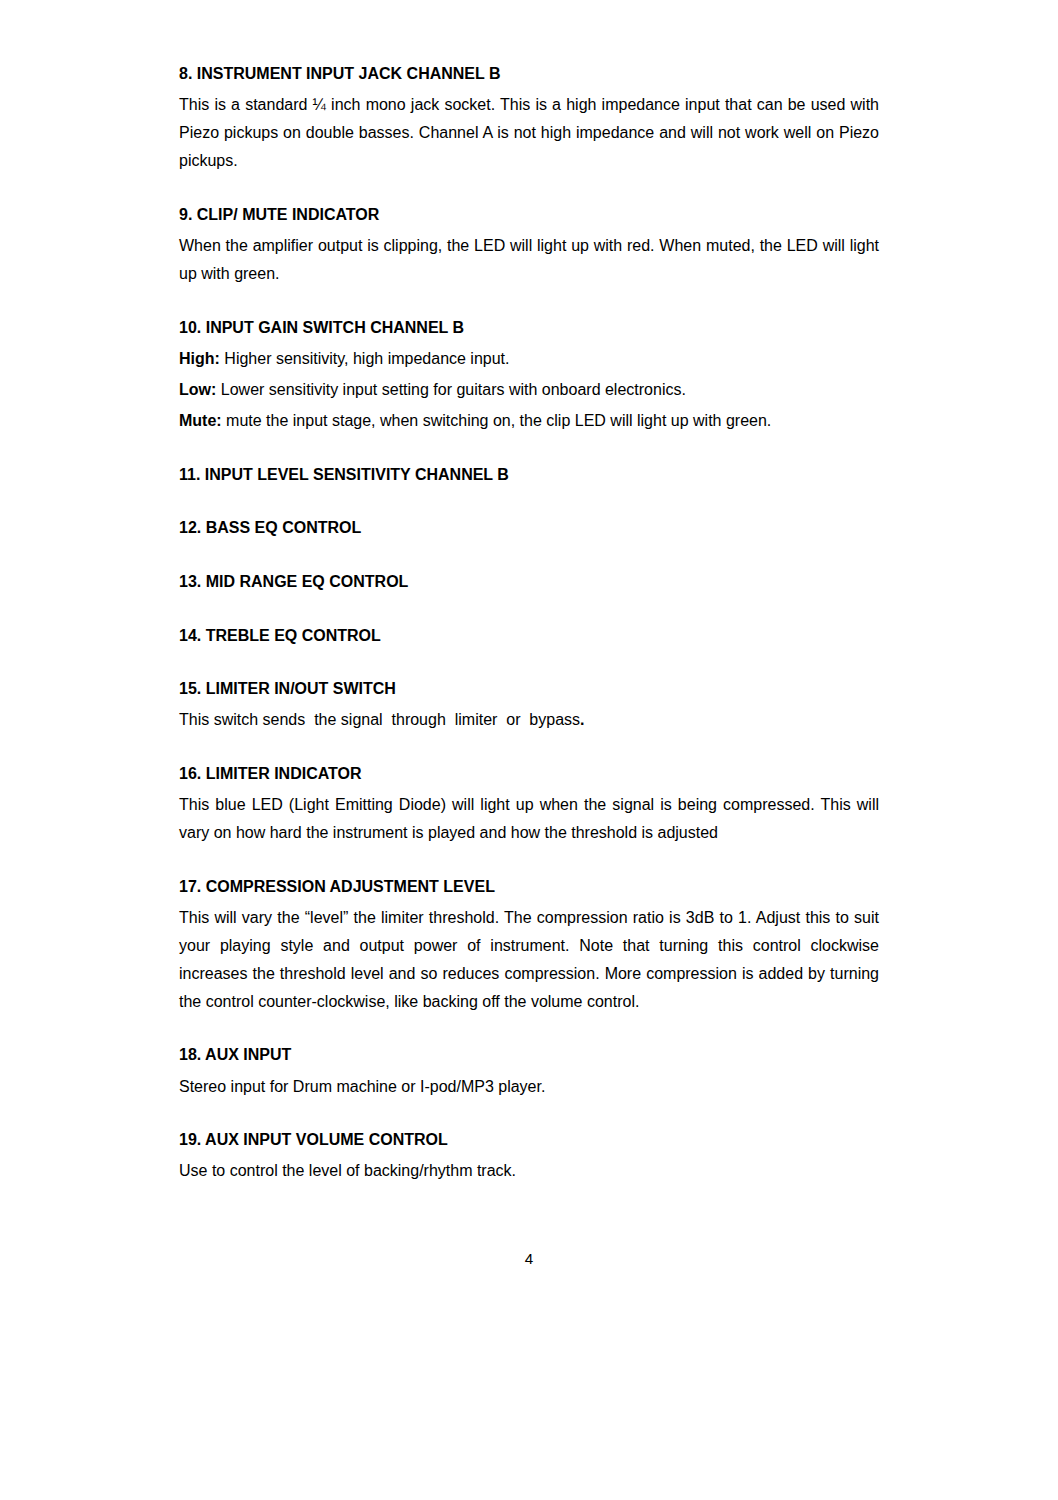8. INSTRUMENT INPUT JACK CHANNEL B
This is a standard ¼ inch mono jack socket. This is a high impedance input that can be used with Piezo pickups on double basses. Channel A is not high impedance and will not work well on Piezo pickups.
9. CLIP/ MUTE INDICATOR
When the amplifier output is clipping, the LED will light up with red. When muted, the LED will light up with green.
10. INPUT GAIN SWITCH CHANNEL B
High: Higher sensitivity, high impedance input.
Low: Lower sensitivity input setting for guitars with onboard electronics.
Mute: mute the input stage, when switching on, the clip LED will light up with green.
11. INPUT LEVEL SENSITIVITY CHANNEL B
12. BASS EQ CONTROL
13. MID RANGE EQ CONTROL
14. TREBLE EQ CONTROL
15. LIMITER IN/OUT SWITCH
This switch sends the signal through limiter or bypass.
16. LIMITER INDICATOR
This blue LED (Light Emitting Diode) will light up when the signal is being compressed. This will vary on how hard the instrument is played and how the threshold is adjusted
17. COMPRESSION ADJUSTMENT LEVEL
This will vary the “level” the limiter threshold. The compression ratio is 3dB to 1. Adjust this to suit your playing style and output power of instrument. Note that turning this control clockwise increases the threshold level and so reduces compression. More compression is added by turning the control counter-clockwise, like backing off the volume control.
18. AUX INPUT
Stereo input for Drum machine or I-pod/MP3 player.
19. AUX INPUT VOLUME CONTROL
Use to control the level of backing/rhythm track.
4